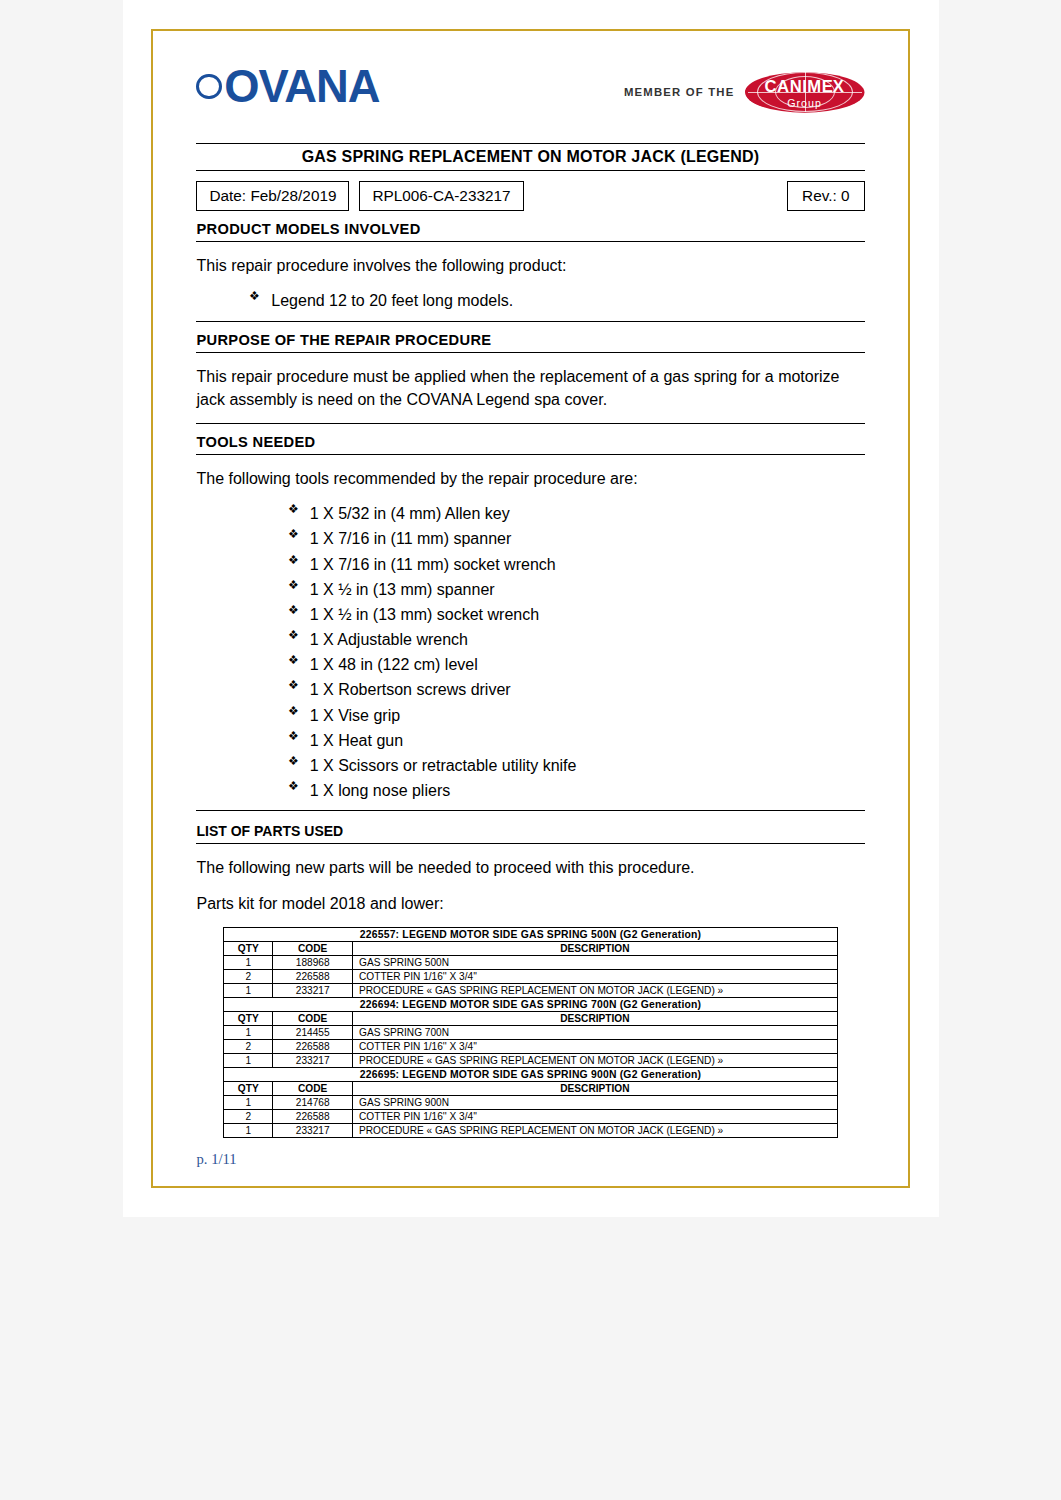OVANA
MEMBER OF THE
CANIMEX
Group
GAS SPRING REPLACEMENT ON MOTOR JACK (LEGEND)
Date: Feb/28/2019
RPL006-CA-233217
Rev.: 0
PRODUCT MODELS INVOLVED
This repair procedure involves the following product:
Legend 12 to 20 feet long models.
PURPOSE OF THE REPAIR PROCEDURE
This repair procedure must be applied when the replacement of a gas spring for a motorize jack assembly is need on the COVANA Legend spa cover.
TOOLS NEEDED
The following tools recommended by the repair procedure are:
1 X 5/32 in (4 mm) Allen key
1 X 7/16 in (11 mm) spanner
1 X 7/16 in (11 mm) socket wrench
1 X ½ in (13 mm) spanner
1 X ½ in (13 mm) socket wrench
1 X Adjustable wrench
1 X 48 in (122 cm) level
1 X Robertson screws driver
1 X Vise grip
1 X Heat gun
1 X Scissors or retractable utility knife
1 X long nose pliers
LIST OF PARTS USED
The following new parts will be needed to proceed with this procedure.
Parts kit for model 2018 and lower:
| 226557: LEGEND MOTOR SIDE GAS SPRING 500N (G2 Generation) |
| QTY | CODE | DESCRIPTION |
| 1 | 188968 | GAS SPRING 500N |
| 2 | 226588 | COTTER PIN 1/16'' X 3/4'' |
| 1 | 233217 | PROCEDURE « GAS SPRING REPLACEMENT ON MOTOR JACK (LEGEND) » |
| 226694: LEGEND MOTOR SIDE GAS SPRING 700N (G2 Generation) |
| QTY | CODE | DESCRIPTION |
| 1 | 214455 | GAS SPRING 700N |
| 2 | 226588 | COTTER PIN 1/16'' X 3/4'' |
| 1 | 233217 | PROCEDURE « GAS SPRING REPLACEMENT ON MOTOR JACK (LEGEND) » |
| 226695: LEGEND MOTOR SIDE GAS SPRING 900N (G2 Generation) |
| QTY | CODE | DESCRIPTION |
| 1 | 214768 | GAS SPRING 900N |
| 2 | 226588 | COTTER PIN 1/16'' X 3/4'' |
| 1 | 233217 | PROCEDURE « GAS SPRING REPLACEMENT ON MOTOR JACK (LEGEND) » |
p. 1/11